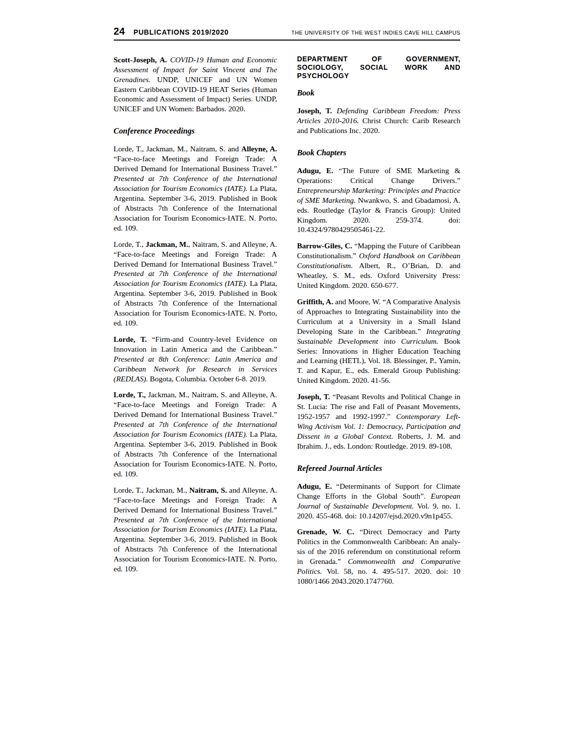24 PUBLICATIONS 2019/2020 THE UNIVERSITY OF THE WEST INDIES CAVE HILL CAMPUS
Scott-Joseph, A. COVID-19 Human and Economic Assessment of Impact for Saint Vincent and The Grenadines. UNDP, UNICEF and UN Women Eastern Caribbean COVID-19 HEAT Series (Human Economic and Assessment of Impact) Series. UNDP, UNICEF and UN Women: Barbados. 2020.
Conference Proceedings
Lorde, T., Jackman, M., Naitram, S. and Alleyne, A. “Face-to-face Meetings and Foreign Trade: A Derived Demand for International Business Travel.” Presented at 7th Conference of the International Association for Tourism Economics (IATE). La Plata, Argentina. September 3-6, 2019. Published in Book of Abstracts 7th Conference of the International Association for Tourism Economics-IATE. N. Porto, ed. 109.
Lorde, T., Jackman, M., Naitram, S. and Alleyne, A. “Face-to-face Meetings and Foreign Trade: A Derived Demand for International Business Travel.” Presented at 7th Conference of the International Association for Tourism Economics (IATE). La Plata, Argentina. September 3-6, 2019. Published in Book of Abstracts 7th Conference of the International Association for Tourism Economics-IATE. N. Porto, ed. 109.
Lorde, T. “Firm-and Country-level Evidence on Innovation in Latin America and the Caribbean.” Presented at 8th Conference: Latin America and Caribbean Network for Research in Services (REDLAS). Bogota, Columbia. October 6-8. 2019.
Lorde, T., Jackman, M., Naitram, S. and Alleyne, A. “Face-to-face Meetings and Foreign Trade: A Derived Demand for International Business Travel.” Presented at 7th Conference of the International Association for Tourism Economics (IATE). La Plata, Argentina. September 3-6, 2019. Published in Book of Abstracts 7th Conference of the International Association for Tourism Economics-IATE. N. Porto, ed. 109.
Lorde, T., Jackman, M., Naitram, S. and Alleyne, A. “Face-to-face Meetings and Foreign Trade: A Derived Demand for International Business Travel.” Presented at 7th Conference of the International Association for Tourism Economics (IATE). La Plata, Argentina. September 3-6, 2019. Published in Book of Abstracts 7th Conference of the International Association for Tourism Economics-IATE. N. Porto, ed. 109.
DEPARTMENT OF GOVERNMENT, SOCIOLOGY, SOCIAL WORK AND PSYCHOLOGY
Book
Joseph, T. Defending Caribbean Freedom: Press Articles 2010-2016. Christ Church: Carib Research and Publications Inc. 2020.
Book Chapters
Adugu, E. “The Future of SME Marketing & Operations: Critical Change Drivers.” Entrepreneurship Marketing: Principles and Practice of SME Marketing. Nwankwo, S. and Gbadamosi, A. eds. Routledge (Taylor & Francis Group): United Kingdom. 2020. 259-374. doi: 10.4324/9780429505461-22.
Barrow-Giles, C. “Mapping the Future of Caribbean Constitutionalism.” Oxford Handbook on Caribbean Constitutionalism. Albert, R., O’Brian, D. and Wheatley, S. M., eds. Oxford University Press: United Kingdom. 2020. 650-677.
Griffith, A. and Moore, W. “A Comparative Analysis of Approaches to Integrating Sustainability into the Curriculum at a University in a Small Island Developing State in the Caribbean.” Integrating Sustainable Development into Curriculum. Book Series: Innovations in Higher Education Teaching and Learning (HETL), Vol. 18. Blessinger, P., Yamin, T. and Kapur, E., eds. Emerald Group Publishing: United Kingdom. 2020. 41-56.
Joseph, T. “Peasant Revolts and Political Change in St. Lucia: The rise and Fall of Peasant Movements, 1952-1957 and 1992-1997.” Contemporary Left-Wing Activism Vol. 1: Democracy, Participation and Dissent in a Global Context. Roberts, J. M. and Ibrahim. J., eds. London: Routledge. 2019. 89-108.
Refereed Journal Articles
Adugu, E. “Determinants of Support for Climate Change Efforts in the Global South”. European Journal of Sustainable Development. Vol. 9, no. 1. 2020. 455-468. doi: 10.14207/ejsd.2020.v9n1p455.
Grenade, W. C. “Direct Democracy and Party Politics in the Commonwealth Caribbean: An analysis of the 2016 referendum on constitutional reform in Grenada.” Commonwealth and Comparative Politics. Vol. 58, no. 4. 495-517. 2020. doi: 10 1080/1466 2043.2020.1747760.